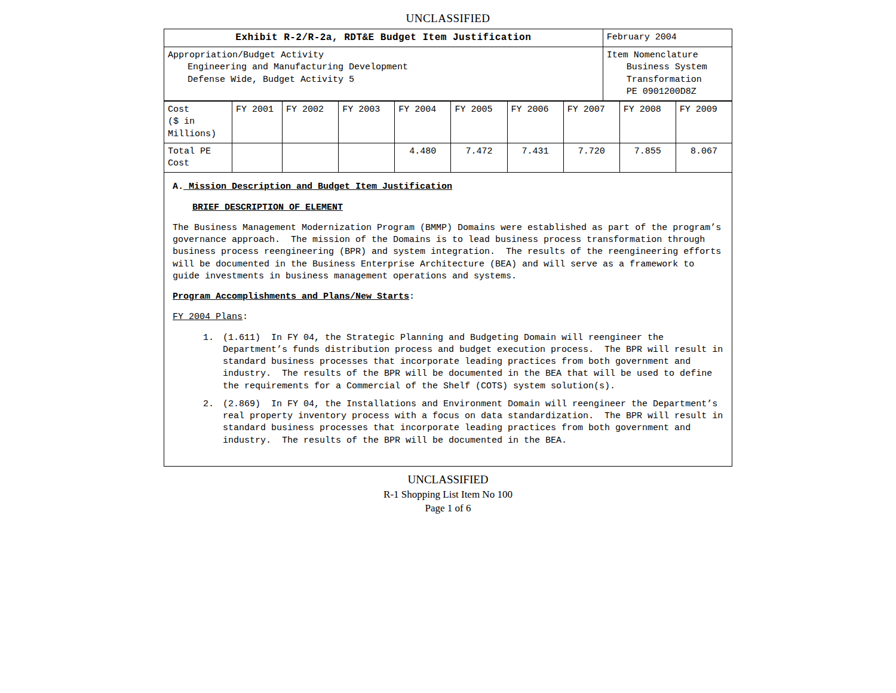UNCLASSIFIED
| Exhibit R-2/R-2a, RDT&E Budget Item Justification | February 2004 |
| Appropriation/Budget Activity Engineering and Manufacturing Development Defense Wide, Budget Activity 5 | Item Nomenclature Business System Transformation PE 0901200D8Z |
| Cost ($ in Millions) | FY 2001 | FY 2002 | FY 2003 | FY 2004 | FY 2005 | FY 2006 | FY 2007 | FY 2008 | FY 2009 |
| Total PE Cost | | | | 4.480 | 7.472 | 7.431 | 7.720 | 7.855 | 8.067 |
A. Mission Description and Budget Item Justification
BRIEF DESCRIPTION OF ELEMENT
The Business Management Modernization Program (BMMP) Domains were established as part of the program’s governance approach. The mission of the Domains is to lead business process transformation through business process reengineering (BPR) and system integration. The results of the reengineering efforts will be documented in the Business Enterprise Architecture (BEA) and will serve as a framework to guide investments in business management operations and systems.
Program Accomplishments and Plans/New Starts:
FY 2004 Plans:
(1.611) In FY 04, the Strategic Planning and Budgeting Domain will reengineer the Department’s funds distribution process and budget execution process. The BPR will result in standard business processes that incorporate leading practices from both government and industry. The results of the BPR will be documented in the BEA that will be used to define the requirements for a Commercial of the Shelf (COTS) system solution(s).
(2.869) In FY 04, the Installations and Environment Domain will reengineer the Department’s real property inventory process with a focus on data standardization. The BPR will result in standard business processes that incorporate leading practices from both government and industry. The results of the BPR will be documented in the BEA.
UNCLASSIFIED
R-1 Shopping List Item No 100
Page 1 of 6